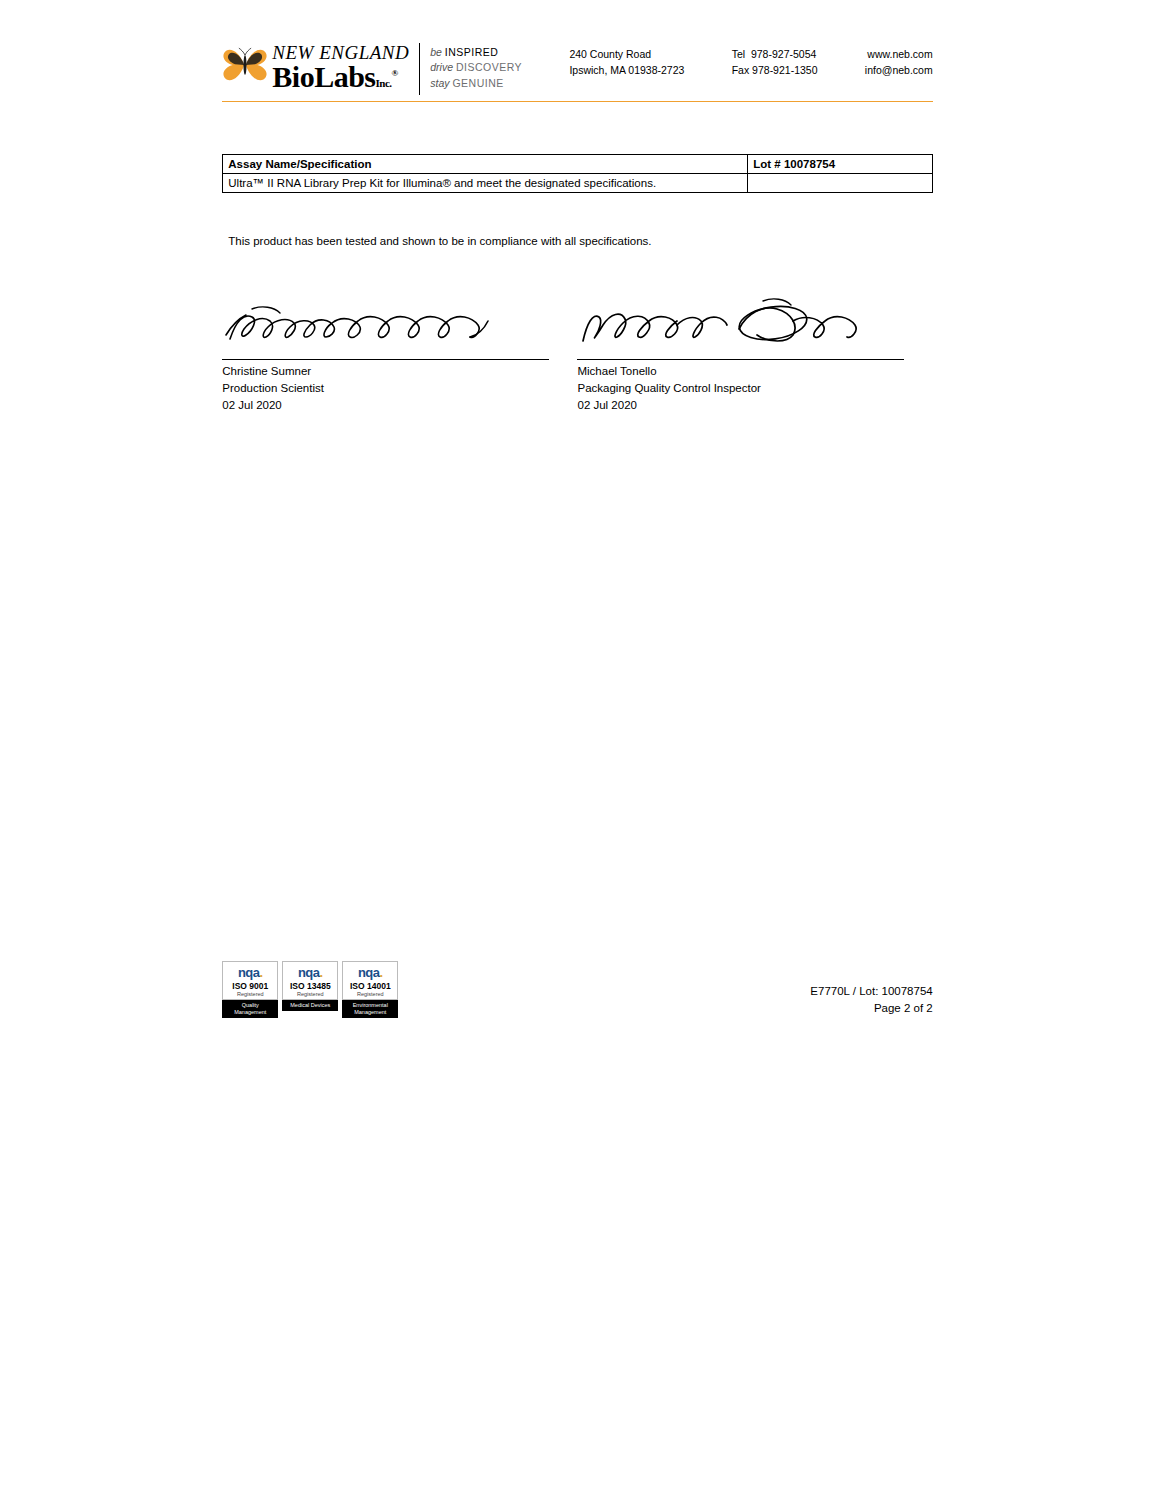NEW ENGLAND
BioLabsInc.®
be INSPIRED
drive DISCOVERY
stay GENUINE
240 County Road
Ipswich, MA 01938-2723
Tel 978-927-5054
Fax 978-921-1350
www.neb.com
info@neb.com
| Assay Name/Specification | Lot # 10078754 |
| --- | --- |
| Ultra™ II RNA Library Prep Kit for Illumina® and meet the designated specifications. | |
This product has been tested and shown to be in compliance with all specifications.
Christine Sumner
Production Scientist
02 Jul 2020
Michael Tonello
Packaging Quality Control Inspector
02 Jul 2020
nqa.
ISO 9001
Registered
Quality
Management
nqa.
ISO 13485
Registered
Medical Devices
nqa.
ISO 14001
Registered
Environmental
Management
E7770L / Lot: 10078754
Page 2 of 2